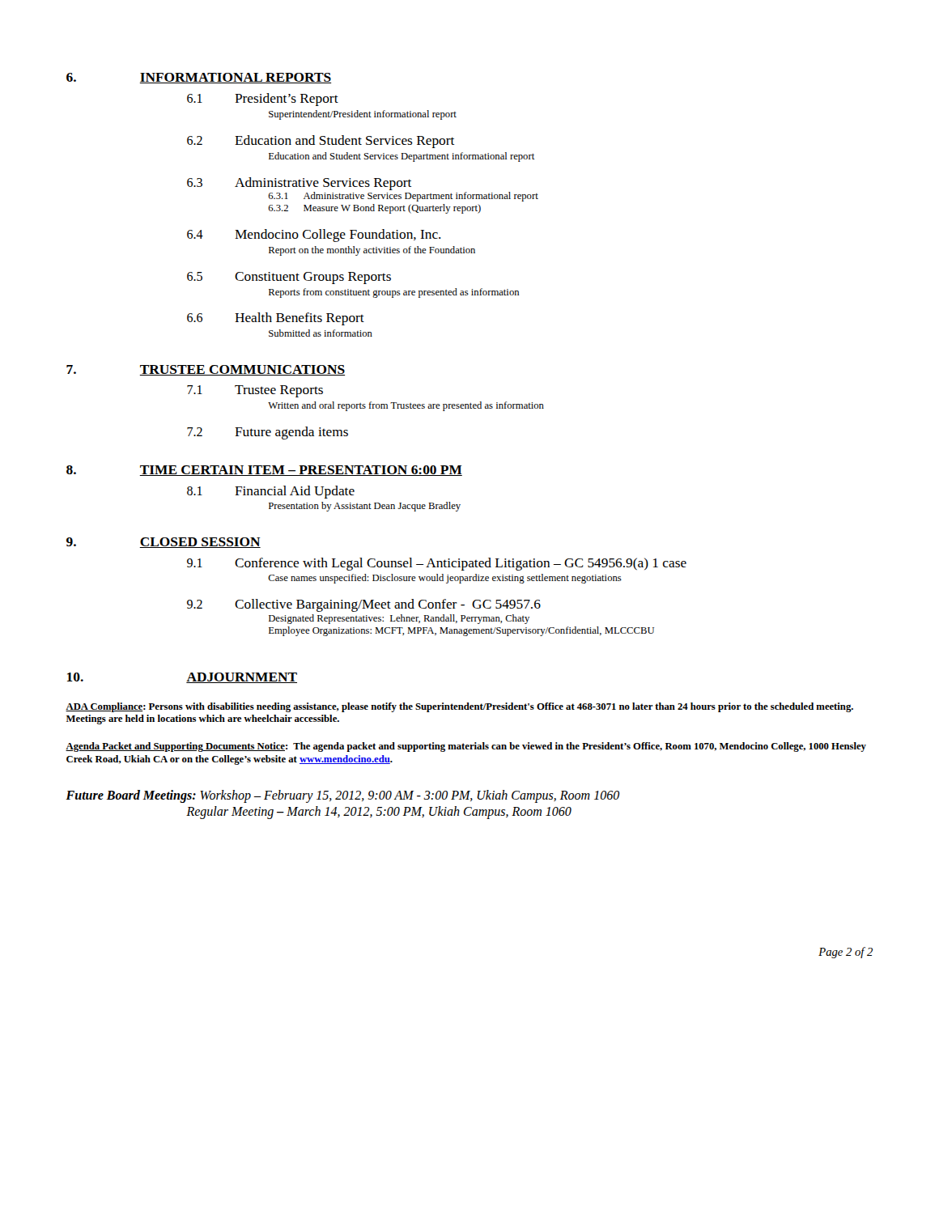6. INFORMATIONAL REPORTS
6.1 President’s Report
Superintendent/President informational report
6.2 Education and Student Services Report
Education and Student Services Department informational report
6.3 Administrative Services Report
6.3.1 Administrative Services Department informational report
6.3.2 Measure W Bond Report (Quarterly report)
6.4 Mendocino College Foundation, Inc.
Report on the monthly activities of the Foundation
6.5 Constituent Groups Reports
Reports from constituent groups are presented as information
6.6 Health Benefits Report
Submitted as information
7. TRUSTEE COMMUNICATIONS
7.1 Trustee Reports
Written and oral reports from Trustees are presented as information
7.2 Future agenda items
8. TIME CERTAIN ITEM – PRESENTATION 6:00 PM
8.1 Financial Aid Update
Presentation by Assistant Dean Jacque Bradley
9. CLOSED SESSION
9.1 Conference with Legal Counsel – Anticipated Litigation – GC 54956.9(a) 1 case
Case names unspecified: Disclosure would jeopardize existing settlement negotiations
9.2 Collective Bargaining/Meet and Confer - GC 54957.6
Designated Representatives: Lehner, Randall, Perryman, Chaty
Employee Organizations: MCFT, MPFA, Management/Supervisory/Confidential, MLCCCBU
10. ADJOURNMENT
ADA Compliance: Persons with disabilities needing assistance, please notify the Superintendent/President's Office at 468-3071 no later than 24 hours prior to the scheduled meeting. Meetings are held in locations which are wheelchair accessible.
Agenda Packet and Supporting Documents Notice: The agenda packet and supporting materials can be viewed in the President’s Office, Room 1070, Mendocino College, 1000 Hensley Creek Road, Ukiah CA or on the College’s website at www.mendocino.edu.
Future Board Meetings: Workshop – February 15, 2012, 9:00 AM - 3:00 PM, Ukiah Campus, Room 1060
Regular Meeting – March 14, 2012, 5:00 PM, Ukiah Campus, Room 1060
Page 2 of 2